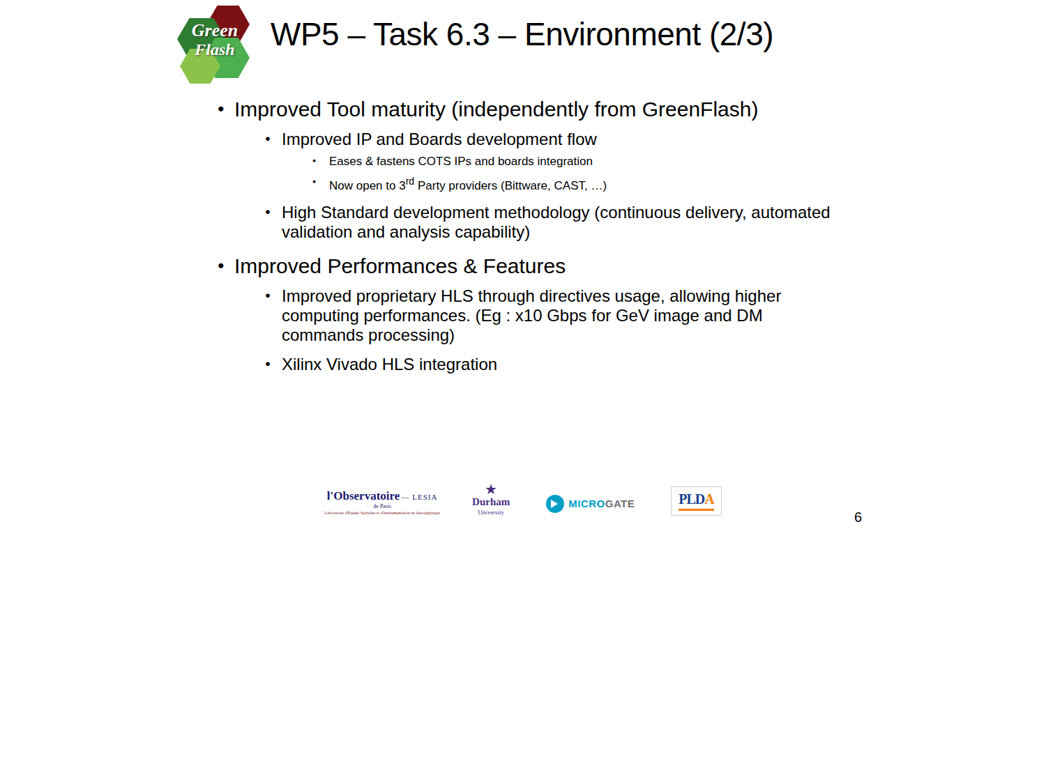GreenFlash
WP5 – Task 6.3 – Environment (2/3)
Improved Tool maturity (independently from GreenFlash)
Improved IP and Boards development flow
Eases & fastens COTS IPs and boards integration
Now open to 3rd Party providers (Bittware, CAST, …)
High Standard development methodology (continuous delivery, automated validation and analysis capability)
Improved Performances & Features
Improved proprietary HLS through directives usage, allowing higher computing performances. (Eg : x10 Gbps for GeV image and DM commands processing)
Xilinx Vivado HLS integration
l'Observatoire — LESIA
de Paris
Laboratoire d'Études Spatiales et d'Instrumentation en Astrophysique
★
Durham
University
MICRO GATE
PLDA
6